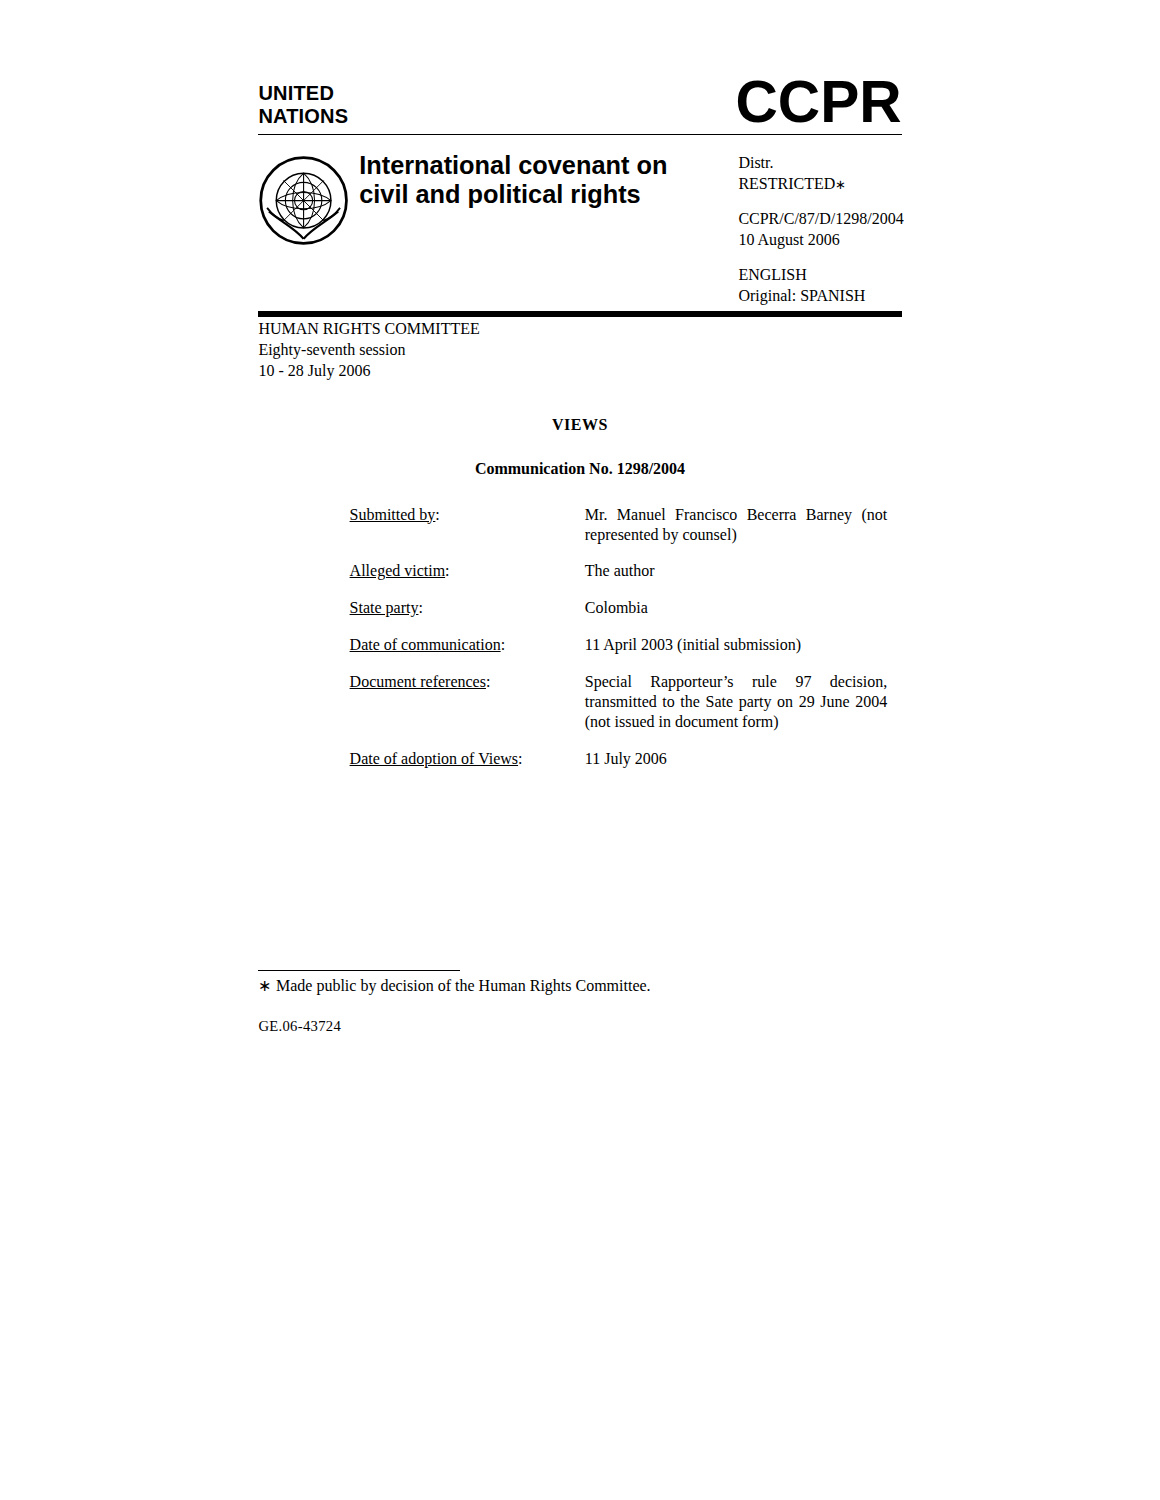UNITED
NATIONS
CCPR
International covenant on civil and political rights
Distr.
RESTRICTED∗
CCPR/C/87/D/1298/2004
10 August 2006
ENGLISH
Original: SPANISH
HUMAN RIGHTS COMMITTEE
Eighty-seventh session
10 - 28 July 2006
VIEWS
Communication No. 1298/2004
| Submitted by : | Mr. Manuel Francisco Becerra Barney (not represented by counsel) |
| Alleged victim : | The author |
| State party : | Colombia |
| Date of communication : | 11 April 2003 (initial submission) |
| Document references : | Special Rapporteur’s rule 97 decision, transmitted to the Sate party on 29 June 2004 (not issued in document form) |
| Date of adoption of Views : | 11 July 2006 |
∗Made public by decision of the Human Rights Committee.
GE.06-43724